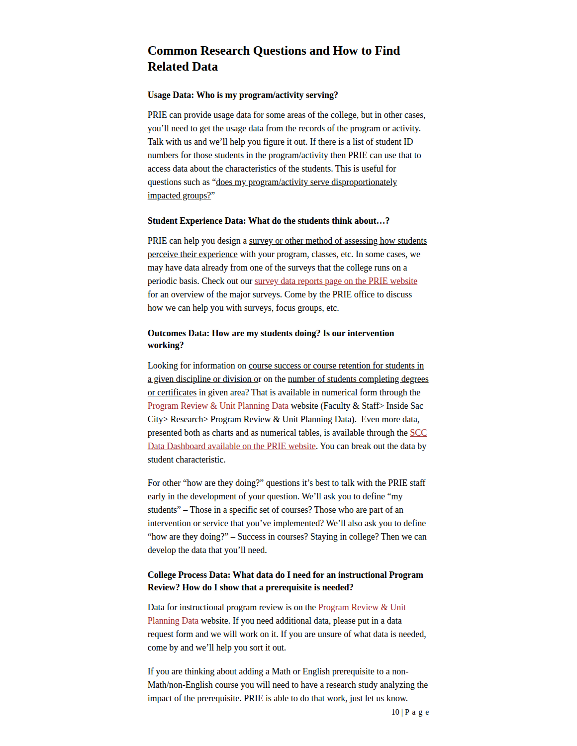Common Research Questions and How to Find Related Data
Usage Data: Who is my program/activity serving?
PRIE can provide usage data for some areas of the college, but in other cases, you’ll need to get the usage data from the records of the program or activity. Talk with us and we’ll help you figure it out. If there is a list of student ID numbers for those students in the program/activity then PRIE can use that to access data about the characteristics of the students. This is useful for questions such as “does my program/activity serve disproportionately impacted groups?”
Student Experience Data: What do the students think about…?
PRIE can help you design a survey or other method of assessing how students perceive their experience with your program, classes, etc. In some cases, we may have data already from one of the surveys that the college runs on a periodic basis. Check out our survey data reports page on the PRIE website for an overview of the major surveys. Come by the PRIE office to discuss how we can help you with surveys, focus groups, etc.
Outcomes Data: How are my students doing? Is our intervention working?
Looking for information on course success or course retention for students in a given discipline or division or on the number of students completing degrees or certificates in given area? That is available in numerical form through the Program Review & Unit Planning Data website (Faculty & Staff> Inside Sac City> Research> Program Review & Unit Planning Data). Even more data, presented both as charts and as numerical tables, is available through the SCC Data Dashboard available on the PRIE website. You can break out the data by student characteristic.
For other “how are they doing?” questions it’s best to talk with the PRIE staff early in the development of your question. We’ll ask you to define “my students” – Those in a specific set of courses? Those who are part of an intervention or service that you’ve implemented? We’ll also ask you to define “how are they doing?” – Success in courses? Staying in college? Then we can develop the data that you’ll need.
College Process Data: What data do I need for an instructional Program Review? How do I show that a prerequisite is needed?
Data for instructional program review is on the Program Review & Unit Planning Data website. If you need additional data, please put in a data request form and we will work on it. If you are unsure of what data is needed, come by and we’ll help you sort it out.
If you are thinking about adding a Math or English prerequisite to a non-Math/non-English course you will need to have a research study analyzing the impact of the prerequisite. PRIE is able to do that work, just let us know.
10 | P a g e